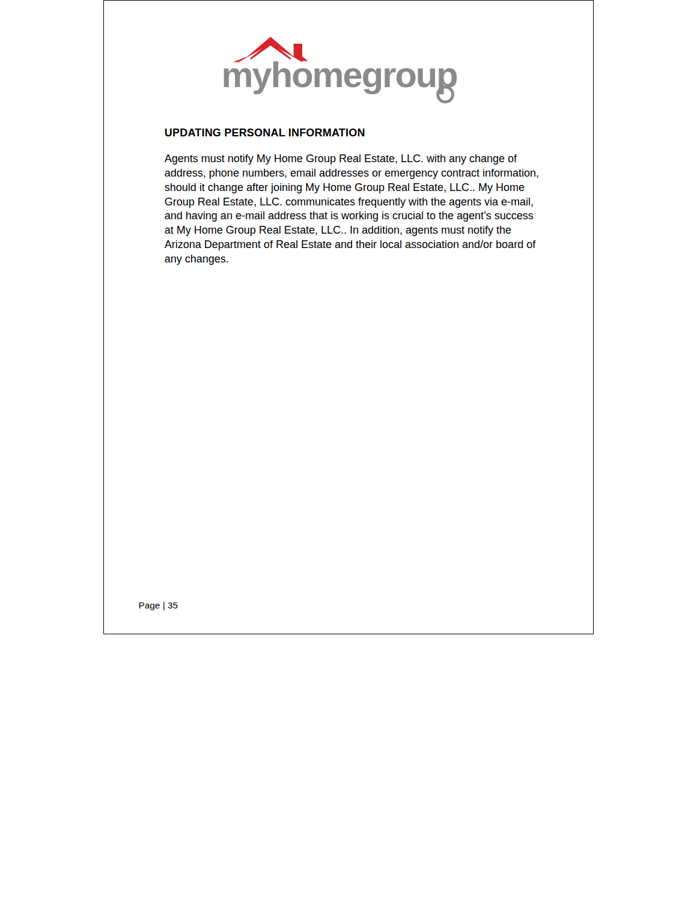myhomegroup
UPDATING PERSONAL INFORMATION
Agents must notify My Home Group Real Estate, LLC. with any change of address, phone numbers, email addresses or emergency contract information, should it change after joining My Home Group Real Estate, LLC.. My Home Group Real Estate, LLC. communicates frequently with the agents via e-mail, and having an e-mail address that is working is crucial to the agent’s success at My Home Group Real Estate, LLC.. In addition, agents must notify the Arizona Department of Real Estate and their local association and/or board of any changes.
Page | 35